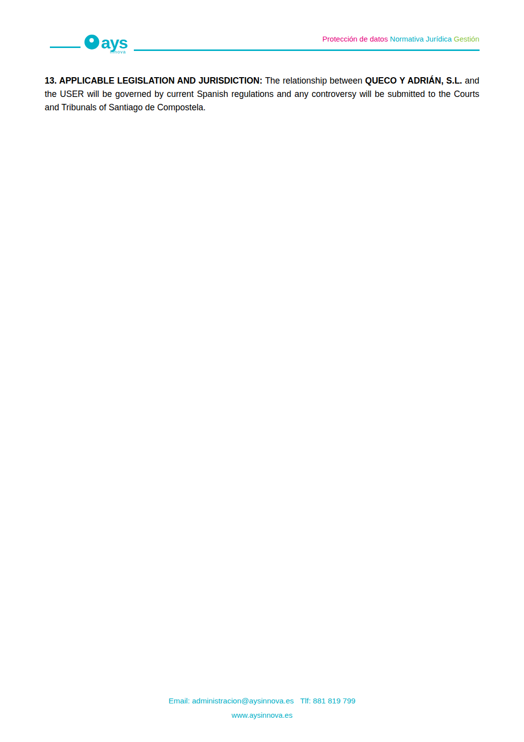ays innova
Protección de datos Normativa Jurídica Gestión
13. APPLICABLE LEGISLATION AND JURISDICTION: The relationship between QUECO Y ADRIÁN, S.L. and the USER will be governed by current Spanish regulations and any controversy will be submitted to the Courts and Tribunals of Santiago de Compostela.
Email: administracion@aysinnova.es Tlf: 881 819 799
www.aysinnova.es